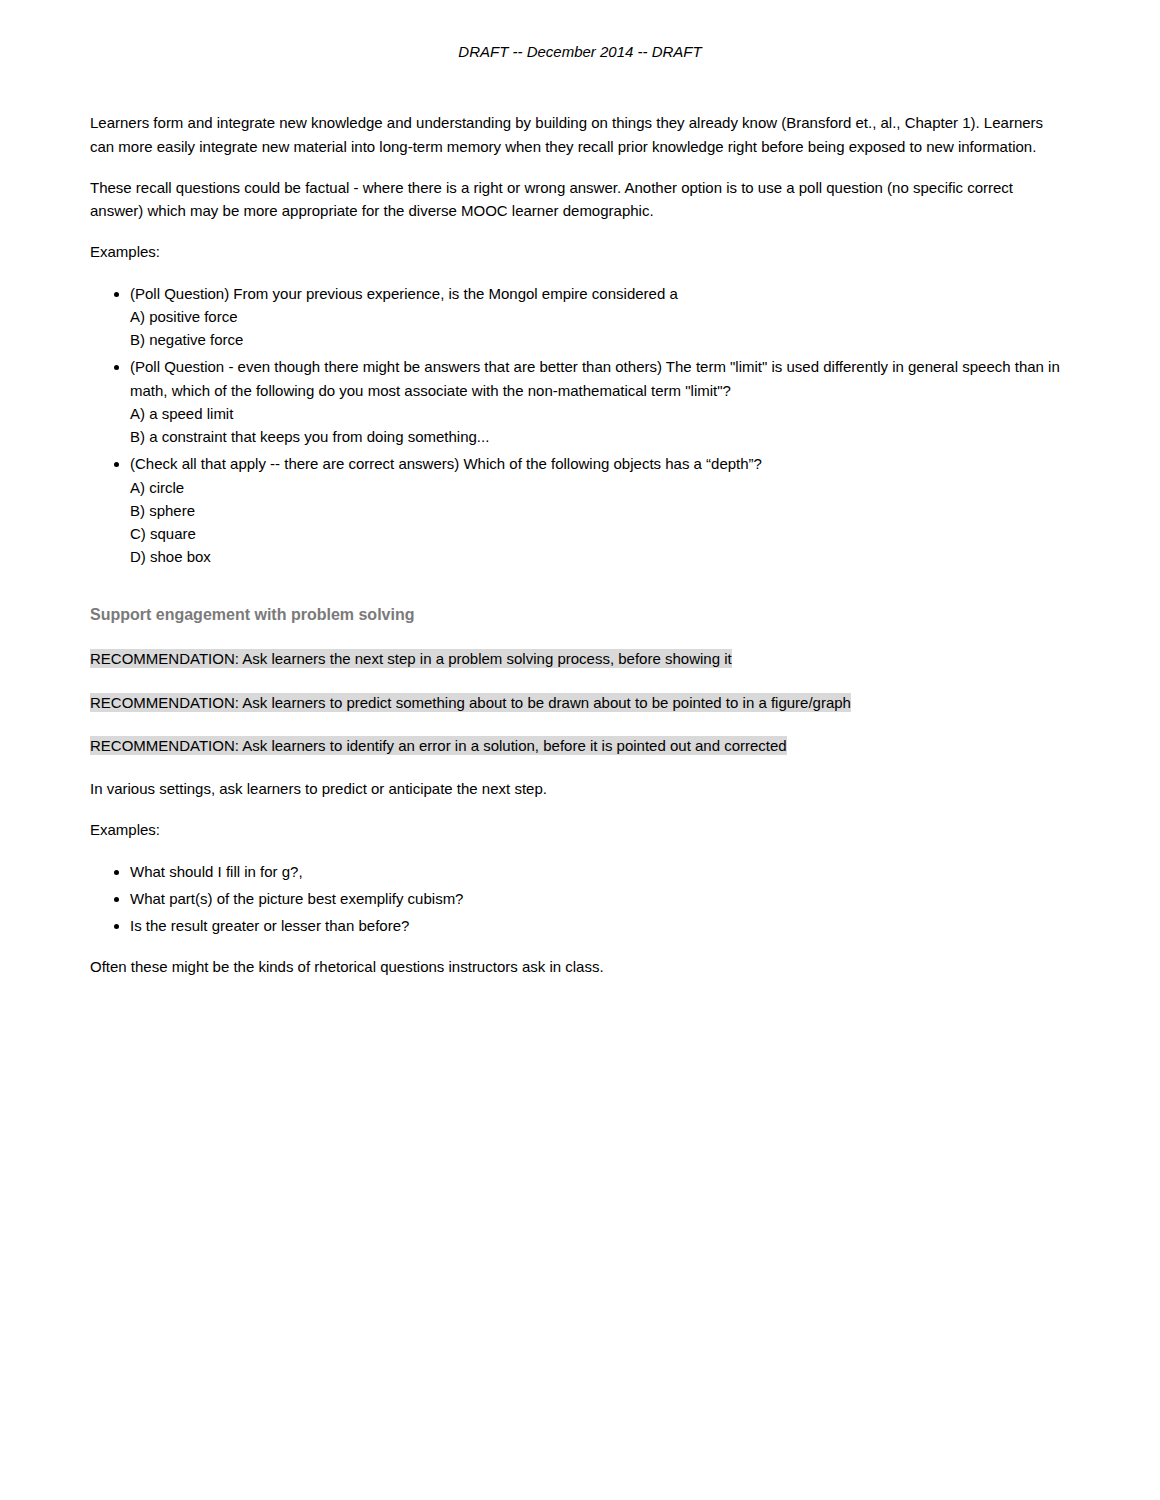DRAFT -- December 2014 -- DRAFT
Learners form and integrate new knowledge and understanding by building on things they already know (Bransford et., al., Chapter 1). Learners can more easily integrate new material into long-term memory when they recall prior knowledge right before being exposed to new information.
These recall questions could be factual - where there is a right or wrong answer. Another option is to use a poll question (no specific correct answer) which may be more appropriate for the diverse MOOC learner demographic.
Examples:
(Poll Question) From your previous experience, is the Mongol empire considered a
A) positive force
B) negative force
(Poll Question - even though there might be answers that are better than others) The term "limit" is used differently in general speech than in math, which of the following do you most associate with the non-mathematical term "limit"?
A) a speed limit
B) a constraint that keeps you from doing something...
(Check all that apply -- there are correct answers) Which of the following objects has a “depth”?
A) circle
B) sphere
C) square
D) shoe box
Support engagement with problem solving
RECOMMENDATION: Ask learners the next step in a problem solving process, before showing it
RECOMMENDATION: Ask learners to predict something about to be drawn about to be pointed to in a figure/graph
RECOMMENDATION: Ask learners to identify an error in a solution, before it is pointed out and corrected
In various settings, ask learners to predict or anticipate the next step.
Examples:
What should I fill in for g?,
What part(s) of the picture best exemplify cubism?
Is the result greater or lesser than before?
Often these might be the kinds of rhetorical questions instructors ask in class.